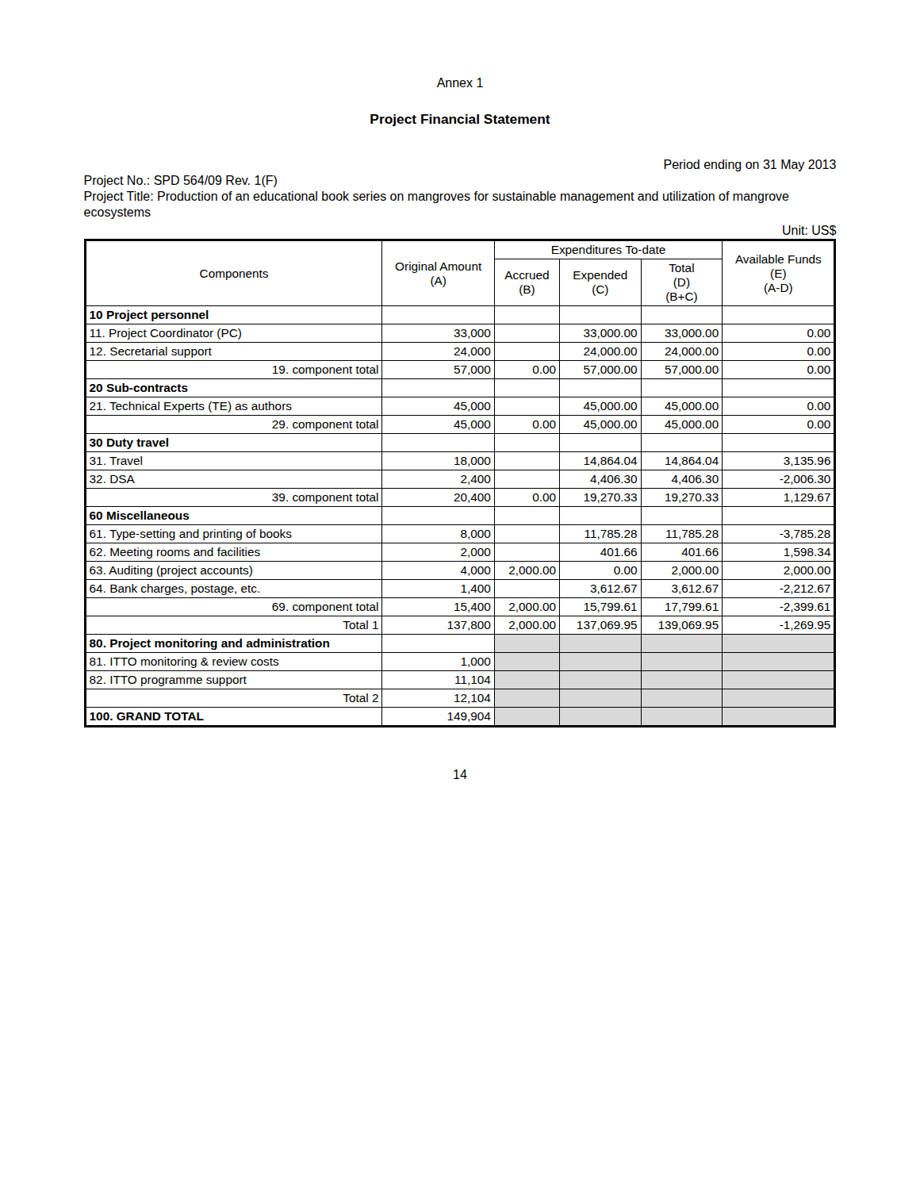Annex 1
Project Financial Statement
Period ending on 31 May 2013
Project No.: SPD 564/09 Rev. 1(F)
Project Title: Production of an educational book series on mangroves for sustainable management and utilization of mangrove ecosystems
Unit: US$
| Components | Original Amount (A) | Expenditures To-date | Available Funds (E) (A-D) |
| --- | --- | --- | --- |
| Accrued (B) | Expended (C) | Total (D) (B+C) |
| 10 Project personnel | | | | | |
| 11. Project Coordinator (PC) | 33,000 | | 33,000.00 | 33,000.00 | 0.00 |
| 12. Secretarial support | 24,000 | | 24,000.00 | 24,000.00 | 0.00 |
| 19. component total | 57,000 | 0.00 | 57,000.00 | 57,000.00 | 0.00 |
| 20 Sub-contracts | | | | | |
| 21. Technical Experts (TE) as authors | 45,000 | | 45,000.00 | 45,000.00 | 0.00 |
| 29. component total | 45,000 | 0.00 | 45,000.00 | 45,000.00 | 0.00 |
| 30 Duty travel | | | | | |
| 31. Travel | 18,000 | | 14,864.04 | 14,864.04 | 3,135.96 |
| 32. DSA | 2,400 | | 4,406.30 | 4,406.30 | -2,006.30 |
| 39. component total | 20,400 | 0.00 | 19,270.33 | 19,270.33 | 1,129.67 |
| 60 Miscellaneous | | | | | |
| 61. Type-setting and printing of books | 8,000 | | 11,785.28 | 11,785.28 | -3,785.28 |
| 62. Meeting rooms and facilities | 2,000 | | 401.66 | 401.66 | 1,598.34 |
| 63. Auditing (project accounts) | 4,000 | 2,000.00 | 0.00 | 2,000.00 | 2,000.00 |
| 64. Bank charges, postage, etc. | 1,400 | | 3,612.67 | 3,612.67 | -2,212.67 |
| 69. component total | 15,400 | 2,000.00 | 15,799.61 | 17,799.61 | -2,399.61 |
| Total 1 | 137,800 | 2,000.00 | 137,069.95 | 139,069.95 | -1,269.95 |
| 80. Project monitoring and administration | | | | | |
| 81. ITTO monitoring & review costs | 1,000 | | | | |
| 82. ITTO programme support | 11,104 | | | | |
| Total 2 | 12,104 | | | | |
| 100. GRAND TOTAL | 149,904 | | | | |
14